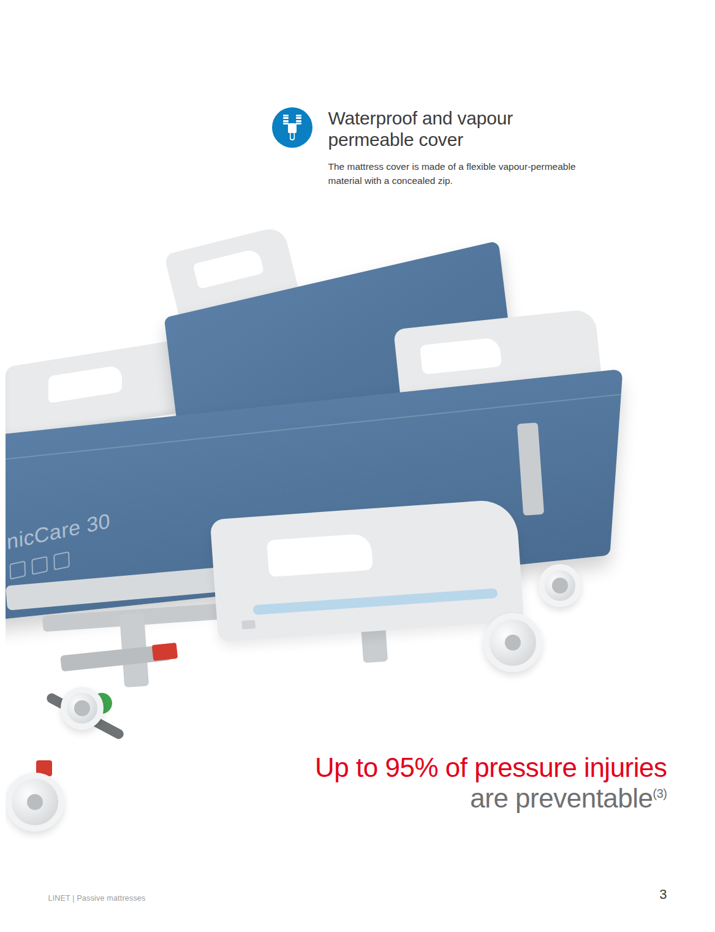Waterproof and vapour
permeable cover
The mattress cover is made of a flexible vapour-permeable material with a concealed zip.
ClinicCare 30
Up to 95% of pressure injuries are preventable(3)
LINET | Passive mattresses 3